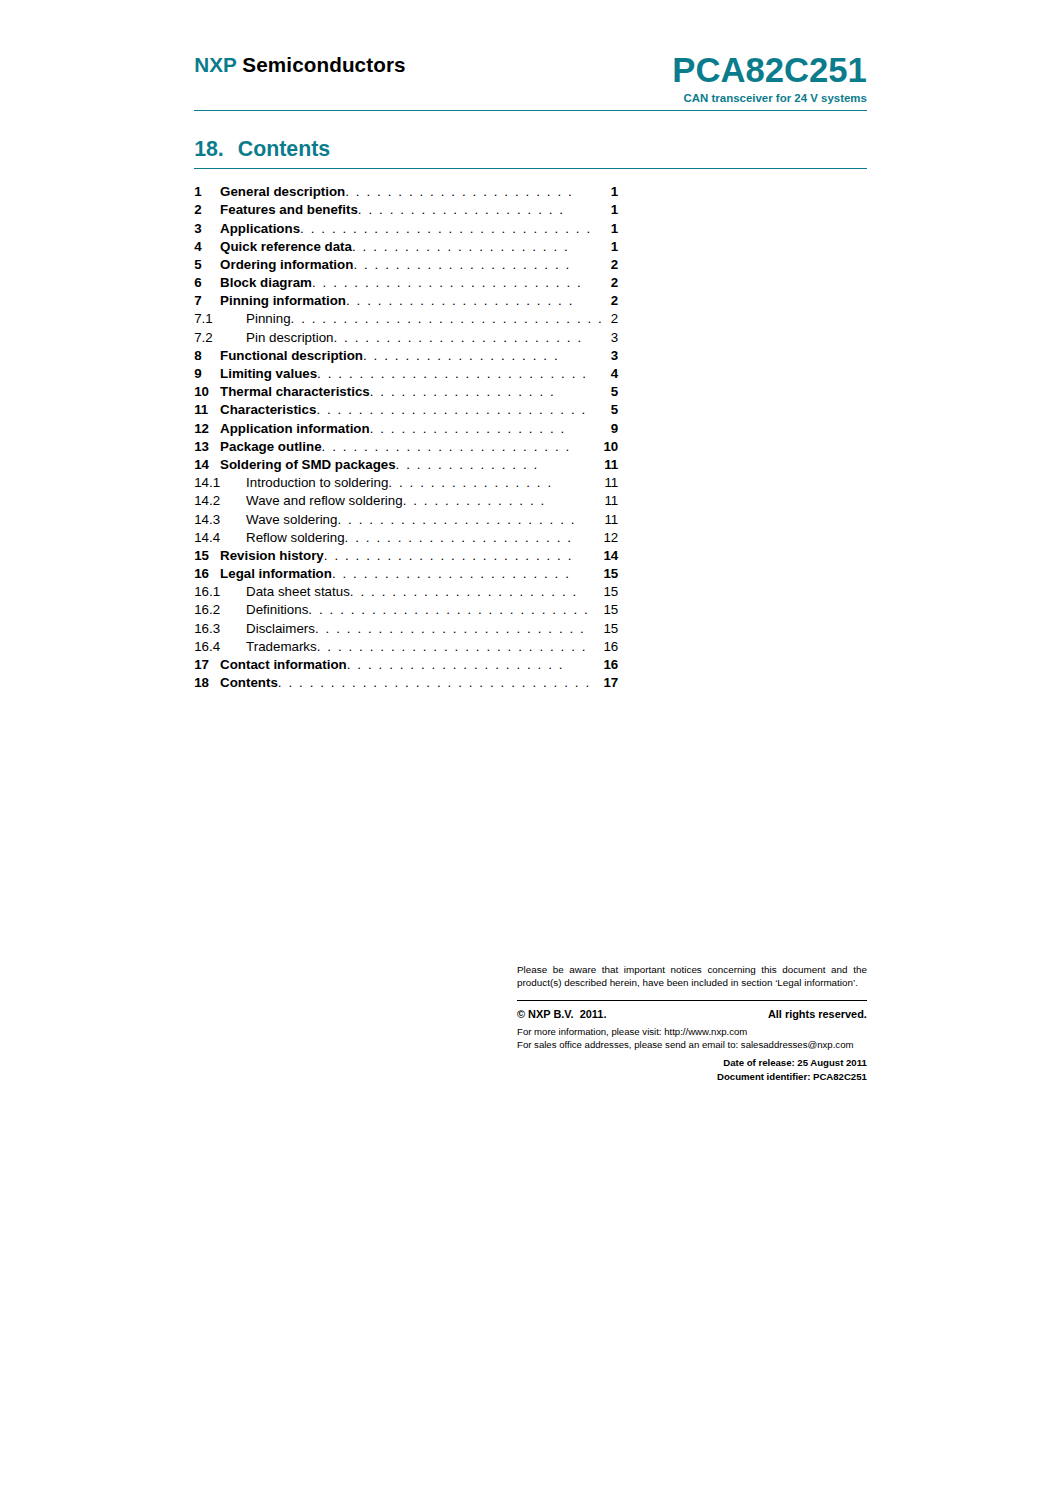NXP Semiconductors
PCA82C251
CAN transceiver for 24 V systems
18. Contents
| 1 | General description . . . . . . . . . . . . . . . . . . . . . . | 1 |
| 2 | Features and benefits . . . . . . . . . . . . . . . . . . . . | 1 |
| 3 | Applications . . . . . . . . . . . . . . . . . . . . . . . . . . . . | 1 |
| 4 | Quick reference data . . . . . . . . . . . . . . . . . . . . . | 1 |
| 5 | Ordering information . . . . . . . . . . . . . . . . . . . . . | 2 |
| 6 | Block diagram . . . . . . . . . . . . . . . . . . . . . . . . . . | 2 |
| 7 | Pinning information . . . . . . . . . . . . . . . . . . . . . . | 2 |
| 7.1 | Pinning . . . . . . . . . . . . . . . . . . . . . . . . . . . . . . | 2 |
| 7.2 | Pin description . . . . . . . . . . . . . . . . . . . . . . . . | 3 |
| 8 | Functional description . . . . . . . . . . . . . . . . . . . | 3 |
| 9 | Limiting values . . . . . . . . . . . . . . . . . . . . . . . . . . | 4 |
| 10 | Thermal characteristics . . . . . . . . . . . . . . . . . . | 5 |
| 11 | Characteristics . . . . . . . . . . . . . . . . . . . . . . . . . . | 5 |
| 12 | Application information . . . . . . . . . . . . . . . . . . . | 9 |
| 13 | Package outline . . . . . . . . . . . . . . . . . . . . . . . . | 10 |
| 14 | Soldering of SMD packages . . . . . . . . . . . . . . | 11 |
| 14.1 | Introduction to soldering . . . . . . . . . . . . . . . . | 11 |
| 14.2 | Wave and reflow soldering . . . . . . . . . . . . . . | 11 |
| 14.3 | Wave soldering . . . . . . . . . . . . . . . . . . . . . . . | 11 |
| 14.4 | Reflow soldering . . . . . . . . . . . . . . . . . . . . . . | 12 |
| 15 | Revision history . . . . . . . . . . . . . . . . . . . . . . . . | 14 |
| 16 | Legal information . . . . . . . . . . . . . . . . . . . . . . . | 15 |
| 16.1 | Data sheet status . . . . . . . . . . . . . . . . . . . . . . | 15 |
| 16.2 | Definitions . . . . . . . . . . . . . . . . . . . . . . . . . . . | 15 |
| 16.3 | Disclaimers . . . . . . . . . . . . . . . . . . . . . . . . . . | 15 |
| 16.4 | Trademarks . . . . . . . . . . . . . . . . . . . . . . . . . . | 16 |
| 17 | Contact information . . . . . . . . . . . . . . . . . . . . . | 16 |
| 18 | Contents . . . . . . . . . . . . . . . . . . . . . . . . . . . . . . | 17 |
Please be aware that important notices concerning this document and the product(s) described herein, have been included in section ‘Legal information’.
© NXP B.V. 2011. All rights reserved.
For more information, please visit: http://www.nxp.com
For sales office addresses, please send an email to: salesaddresses@nxp.com
Date of release: 25 August 2011
Document identifier: PCA82C251